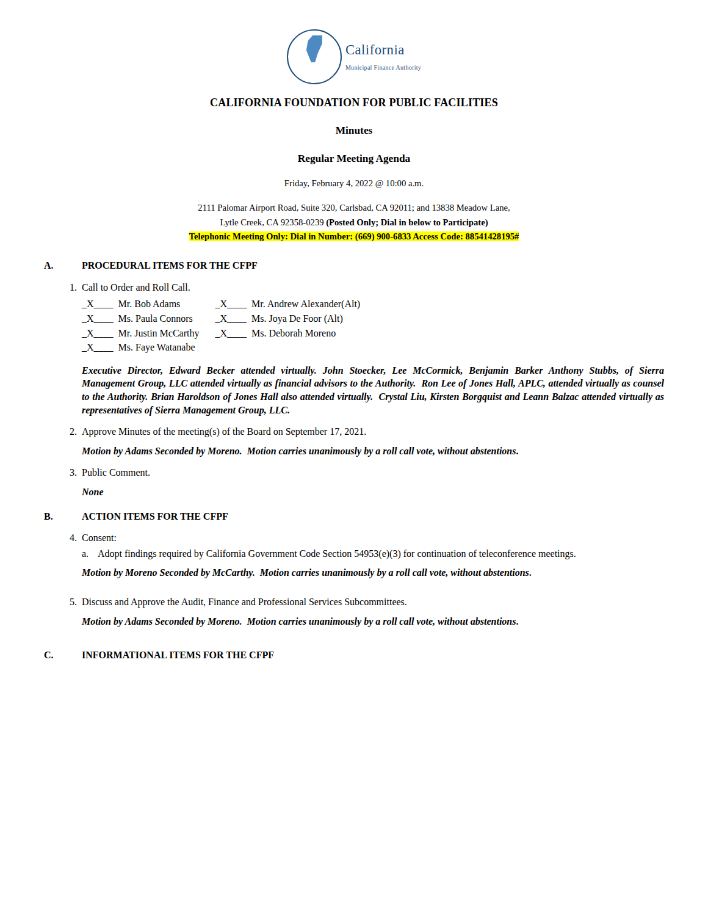California
Municipal Finance Authority
CALIFORNIA FOUNDATION FOR PUBLIC FACILITIES
Minutes
Regular Meeting Agenda
Friday, February 4, 2022 @ 10:00 a.m.
2111 Palomar Airport Road, Suite 320, Carlsbad, CA 92011; and 13838 Meadow Lane,
Lytle Creek, CA 92358-0239 (Posted Only; Dial in below to Participate)
Telephonic Meeting Only: Dial in Number: (669) 900-6833 Access Code: 88541428195#
A.
PROCEDURAL ITEMS FOR THE CFPF
1.
Call to Order and Roll Call.
| _X____ Mr. Bob Adams | _X____ Mr. Andrew Alexander(Alt) |
| _X____ Ms. Paula Connors | _X____ Ms. Joya De Foor (Alt) |
| _X____ Mr. Justin McCarthy | _X____ Ms. Deborah Moreno |
| _X____ Ms. Faye Watanabe | |
Executive Director, Edward Becker attended virtually. John Stoecker, Lee McCormick, Benjamin Barker Anthony Stubbs, of Sierra Management Group, LLC attended virtually as financial advisors to the Authority. Ron Lee of Jones Hall, APLC, attended virtually as counsel to the Authority. Brian Haroldson of Jones Hall also attended virtually. Crystal Liu, Kirsten Borgquist and Leann Balzac attended virtually as representatives of Sierra Management Group, LLC.
2.
Approve Minutes of the meeting(s) of the Board on September 17, 2021.
Motion by Adams Seconded by Moreno. Motion carries unanimously by a roll call vote, without abstentions.
3.
Public Comment.
None
B.
ACTION ITEMS FOR THE CFPF
4.
Consent:
a.
Adopt findings required by California Government Code Section 54953(e)(3) for continuation of teleconference meetings.
Motion by Moreno Seconded by McCarthy. Motion carries unanimously by a roll call vote, without abstentions.
5.
Discuss and Approve the Audit, Finance and Professional Services Subcommittees.
Motion by Adams Seconded by Moreno. Motion carries unanimously by a roll call vote, without abstentions.
C.
INFORMATIONAL ITEMS FOR THE CFPF